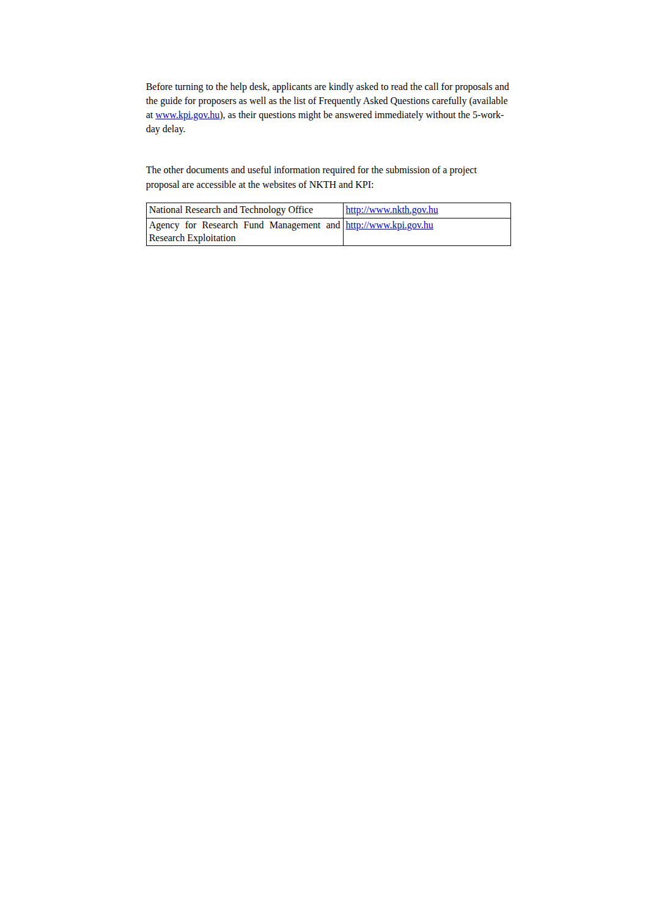Before turning to the help desk, applicants are kindly asked to read the call for proposals and the guide for proposers as well as the list of Frequently Asked Questions carefully (available at www.kpi.gov.hu), as their questions might be answered immediately without the 5-work-day delay.
The other documents and useful information required for the submission of a project proposal are accessible at the websites of NKTH and KPI:
| National Research and Technology Office | http://www.nkth.gov.hu |
| Agency for Research Fund Management and Research Exploitation | http://www.kpi.gov.hu |